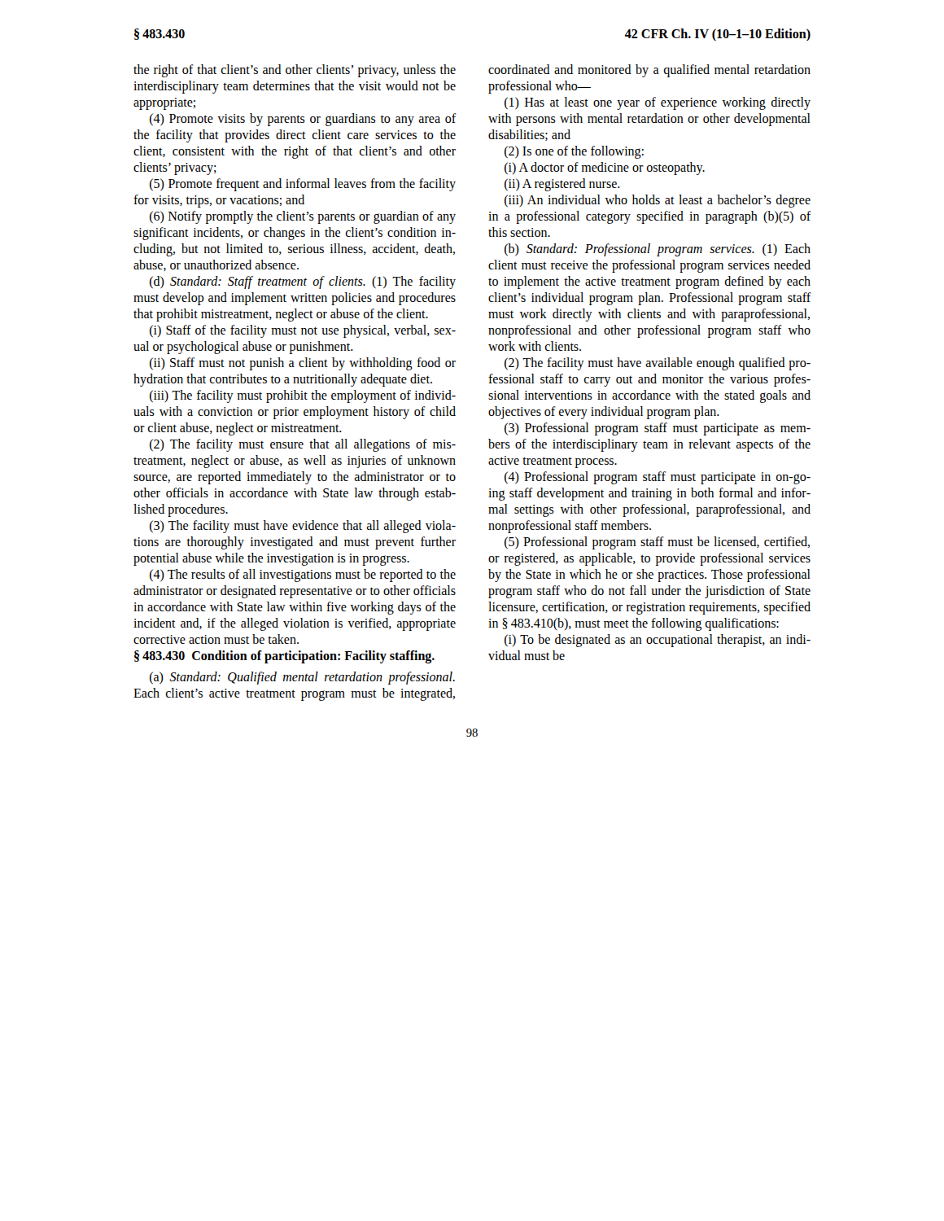§ 483.430
42 CFR Ch. IV (10–1–10 Edition)
the right of that client’s and other clients’ privacy, unless the interdisciplinary team determines that the visit would not be appropriate;
(4) Promote visits by parents or guardians to any area of the facility that provides direct client care services to the client, consistent with the right of that client’s and other clients’ privacy;
(5) Promote frequent and informal leaves from the facility for visits, trips, or vacations; and
(6) Notify promptly the client’s parents or guardian of any significant incidents, or changes in the client’s condition including, but not limited to, serious illness, accident, death, abuse, or unauthorized absence.
(d) Standard: Staff treatment of clients. (1) The facility must develop and implement written policies and procedures that prohibit mistreatment, neglect or abuse of the client.
(i) Staff of the facility must not use physical, verbal, sexual or psychological abuse or punishment.
(ii) Staff must not punish a client by withholding food or hydration that contributes to a nutritionally adequate diet.
(iii) The facility must prohibit the employment of individuals with a conviction or prior employment history of child or client abuse, neglect or mistreatment.
(2) The facility must ensure that all allegations of mistreatment, neglect or abuse, as well as injuries of unknown source, are reported immediately to the administrator or to other officials in accordance with State law through established procedures.
(3) The facility must have evidence that all alleged violations are thoroughly investigated and must prevent further potential abuse while the investigation is in progress.
(4) The results of all investigations must be reported to the administrator or designated representative or to other officials in accordance with State law within five working days of the incident and, if the alleged violation is verified, appropriate corrective action must be taken.
§ 483.430 Condition of participation: Facility staffing.
(a) Standard: Qualified mental retardation professional. Each client’s active treatment program must be integrated, coordinated and monitored by a qualified mental retardation professional who—
(1) Has at least one year of experience working directly with persons with mental retardation or other developmental disabilities; and
(2) Is one of the following:
(i) A doctor of medicine or osteopathy.
(ii) A registered nurse.
(iii) An individual who holds at least a bachelor’s degree in a professional category specified in paragraph (b)(5) of this section.
(b) Standard: Professional program services. (1) Each client must receive the professional program services needed to implement the active treatment program defined by each client’s individual program plan. Professional program staff must work directly with clients and with paraprofessional, nonprofessional and other professional program staff who work with clients.
(2) The facility must have available enough qualified professional staff to carry out and monitor the various professional interventions in accordance with the stated goals and objectives of every individual program plan.
(3) Professional program staff must participate as members of the interdisciplinary team in relevant aspects of the active treatment process.
(4) Professional program staff must participate in on-going staff development and training in both formal and informal settings with other professional, paraprofessional, and nonprofessional staff members.
(5) Professional program staff must be licensed, certified, or registered, as applicable, to provide professional services by the State in which he or she practices. Those professional program staff who do not fall under the jurisdiction of State licensure, certification, or registration requirements, specified in § 483.410(b), must meet the following qualifications:
(i) To be designated as an occupational therapist, an individual must be
98